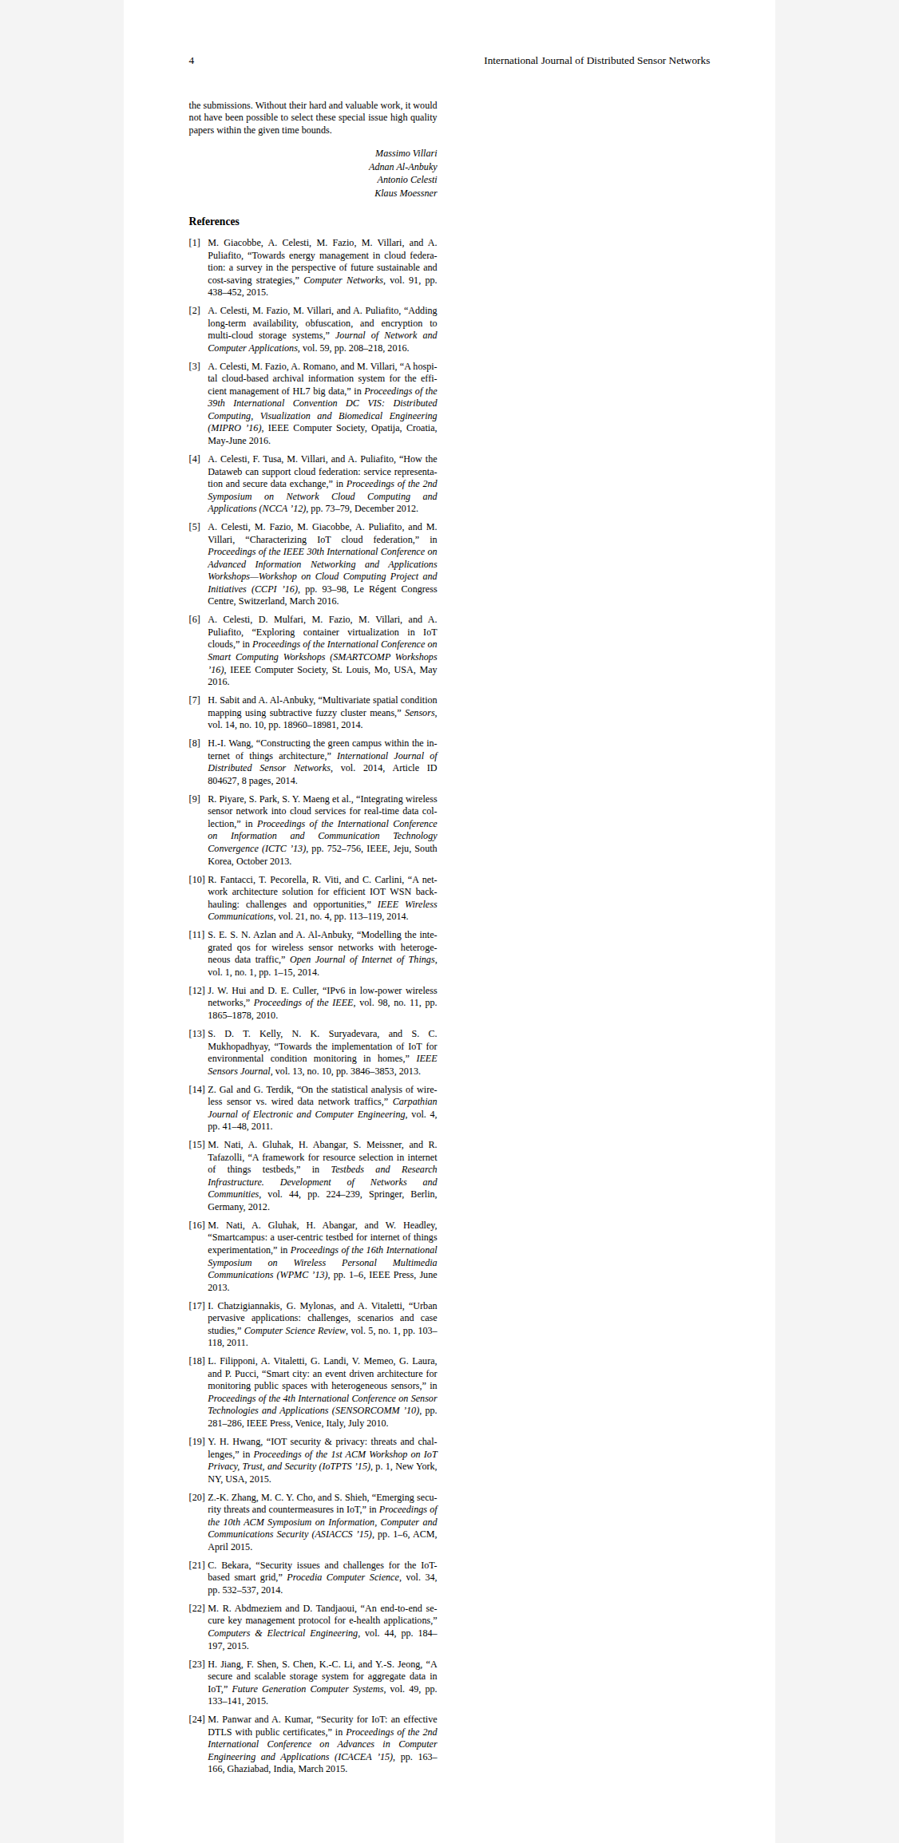4
International Journal of Distributed Sensor Networks
the submissions. Without their hard and valuable work, it would not have been possible to select these special issue high quality papers within the given time bounds.
Massimo Villari Adnan Al-Anbuky Antonio Celesti Klaus Moessner
References
M. Giacobbe, A. Celesti, M. Fazio, M. Villari, and A. Puliafito, “Towards energy management in cloud federation: a survey in the perspective of future sustainable and cost-saving strategies,” Computer Networks, vol. 91, pp. 438–452, 2015.
A. Celesti, M. Fazio, M. Villari, and A. Puliafito, “Adding long-term availability, obfuscation, and encryption to multi-cloud storage systems,” Journal of Network and Computer Applications, vol. 59, pp. 208–218, 2016.
A. Celesti, M. Fazio, A. Romano, and M. Villari, “A hospital cloud-based archival information system for the efficient management of HL7 big data,” in Proceedings of the 39th International Convention DC VIS: Distributed Computing, Visualization and Biomedical Engineering (MIPRO ’16), IEEE Computer Society, Opatija, Croatia, May-June 2016.
A. Celesti, F. Tusa, M. Villari, and A. Puliafito, “How the Dataweb can support cloud federation: service representation and secure data exchange,” in Proceedings of the 2nd Symposium on Network Cloud Computing and Applications (NCCA ’12), pp. 73–79, December 2012.
A. Celesti, M. Fazio, M. Giacobbe, A. Puliafito, and M. Villari, “Characterizing IoT cloud federation,” in Proceedings of the IEEE 30th International Conference on Advanced Information Networking and Applications Workshops—Workshop on Cloud Computing Project and Initiatives (CCPI ’16), pp. 93–98, Le Régent Congress Centre, Switzerland, March 2016.
A. Celesti, D. Mulfari, M. Fazio, M. Villari, and A. Puliafito, “Exploring container virtualization in IoT clouds,” in Proceedings of the International Conference on Smart Computing Workshops (SMARTCOMP Workshops ’16), IEEE Computer Society, St. Louis, Mo, USA, May 2016.
H. Sabit and A. Al-Anbuky, “Multivariate spatial condition mapping using subtractive fuzzy cluster means,” Sensors, vol. 14, no. 10, pp. 18960–18981, 2014.
H.-I. Wang, “Constructing the green campus within the internet of things architecture,” International Journal of Distributed Sensor Networks, vol. 2014, Article ID 804627, 8 pages, 2014.
R. Piyare, S. Park, S. Y. Maeng et al., “Integrating wireless sensor network into cloud services for real-time data collection,” in Proceedings of the International Conference on Information and Communication Technology Convergence (ICTC ’13), pp. 752–756, IEEE, Jeju, South Korea, October 2013.
R. Fantacci, T. Pecorella, R. Viti, and C. Carlini, “A network architecture solution for efficient IOT WSN backhauling: challenges and opportunities,” IEEE Wireless Communications, vol. 21, no. 4, pp. 113–119, 2014.
S. E. S. N. Azlan and A. Al-Anbuky, “Modelling the integrated qos for wireless sensor networks with heterogeneous data traffic,” Open Journal of Internet of Things, vol. 1, no. 1, pp. 1–15, 2014.
J. W. Hui and D. E. Culler, “IPv6 in low-power wireless networks,” Proceedings of the IEEE, vol. 98, no. 11, pp. 1865–1878, 2010.
S. D. T. Kelly, N. K. Suryadevara, and S. C. Mukhopadhyay, “Towards the implementation of IoT for environmental condition monitoring in homes,” IEEE Sensors Journal, vol. 13, no. 10, pp. 3846–3853, 2013.
Z. Gal and G. Terdik, “On the statistical analysis of wireless sensor vs. wired data network traffics,” Carpathian Journal of Electronic and Computer Engineering, vol. 4, pp. 41–48, 2011.
M. Nati, A. Gluhak, H. Abangar, S. Meissner, and R. Tafazolli, “A framework for resource selection in internet of things testbeds,” in Testbeds and Research Infrastructure. Development of Networks and Communities, vol. 44, pp. 224–239, Springer, Berlin, Germany, 2012.
M. Nati, A. Gluhak, H. Abangar, and W. Headley, “Smartcampus: a user-centric testbed for internet of things experimentation,” in Proceedings of the 16th International Symposium on Wireless Personal Multimedia Communications (WPMC ’13), pp. 1–6, IEEE Press, June 2013.
I. Chatzigiannakis, G. Mylonas, and A. Vitaletti, “Urban pervasive applications: challenges, scenarios and case studies,” Computer Science Review, vol. 5, no. 1, pp. 103–118, 2011.
L. Filipponi, A. Vitaletti, G. Landi, V. Memeo, G. Laura, and P. Pucci, “Smart city: an event driven architecture for monitoring public spaces with heterogeneous sensors,” in Proceedings of the 4th International Conference on Sensor Technologies and Applications (SENSORCOMM ’10), pp. 281–286, IEEE Press, Venice, Italy, July 2010.
Y. H. Hwang, “IOT security & privacy: threats and challenges,” in Proceedings of the 1st ACM Workshop on IoT Privacy, Trust, and Security (IoTPTS ’15), p. 1, New York, NY, USA, 2015.
Z.-K. Zhang, M. C. Y. Cho, and S. Shieh, “Emerging security threats and countermeasures in IoT,” in Proceedings of the 10th ACM Symposium on Information, Computer and Communications Security (ASIACCS ’15), pp. 1–6, ACM, April 2015.
C. Bekara, “Security issues and challenges for the IoT-based smart grid,” Procedia Computer Science, vol. 34, pp. 532–537, 2014.
M. R. Abdmeziem and D. Tandjaoui, “An end-to-end secure key management protocol for e-health applications,” Computers & Electrical Engineering, vol. 44, pp. 184–197, 2015.
H. Jiang, F. Shen, S. Chen, K.-C. Li, and Y.-S. Jeong, “A secure and scalable storage system for aggregate data in IoT,” Future Generation Computer Systems, vol. 49, pp. 133–141, 2015.
M. Panwar and A. Kumar, “Security for IoT: an effective DTLS with public certificates,” in Proceedings of the 2nd International Conference on Advances in Computer Engineering and Applications (ICACEA ’15), pp. 163–166, Ghaziabad, India, March 2015.